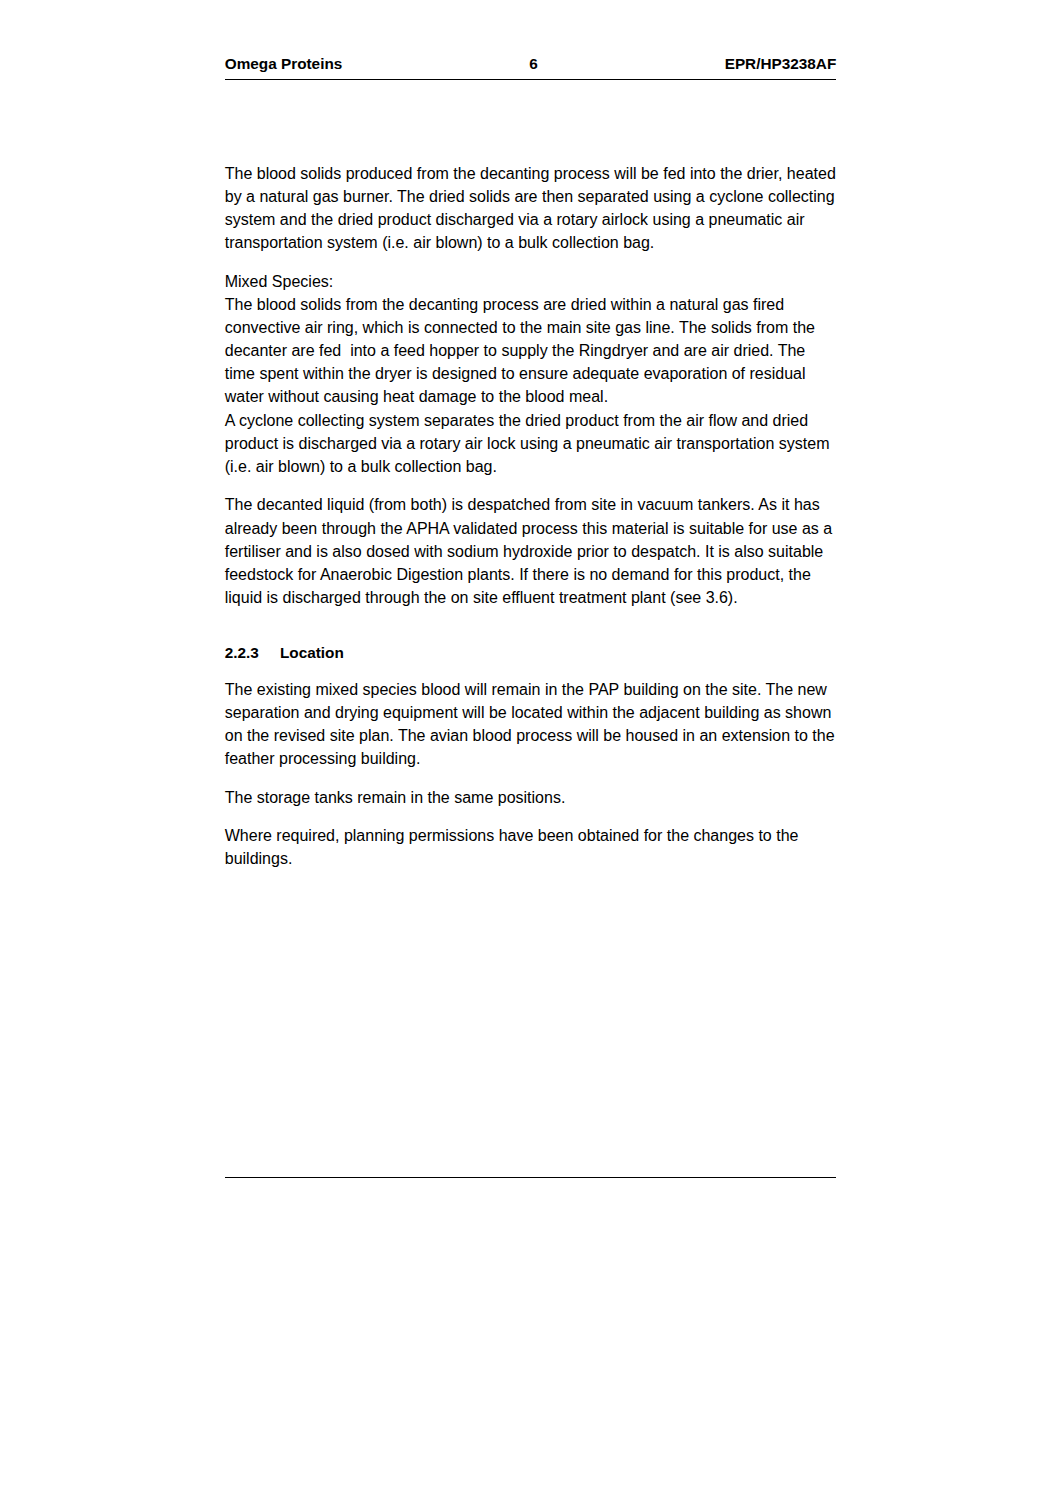Omega Proteins 6 EPR/HP3238AF
The blood solids produced from the decanting process will be fed into the drier, heated by a natural gas burner. The dried solids are then separated using a cyclone collecting system and the dried product discharged via a rotary airlock using a pneumatic air transportation system (i.e. air blown) to a bulk collection bag.
Mixed Species:
The blood solids from the decanting process are dried within a natural gas fired convective air ring, which is connected to the main site gas line. The solids from the decanter are fed into a feed hopper to supply the Ringdryer and are air dried. The time spent within the dryer is designed to ensure adequate evaporation of residual water without causing heat damage to the blood meal.
A cyclone collecting system separates the dried product from the air flow and dried product is discharged via a rotary air lock using a pneumatic air transportation system (i.e. air blown) to a bulk collection bag.
The decanted liquid (from both) is despatched from site in vacuum tankers. As it has already been through the APHA validated process this material is suitable for use as a fertiliser and is also dosed with sodium hydroxide prior to despatch. It is also suitable feedstock for Anaerobic Digestion plants. If there is no demand for this product, the liquid is discharged through the on site effluent treatment plant (see 3.6).
2.2.3 Location
The existing mixed species blood will remain in the PAP building on the site. The new separation and drying equipment will be located within the adjacent building as shown on the revised site plan. The avian blood process will be housed in an extension to the feather processing building.
The storage tanks remain in the same positions.
Where required, planning permissions have been obtained for the changes to the buildings.